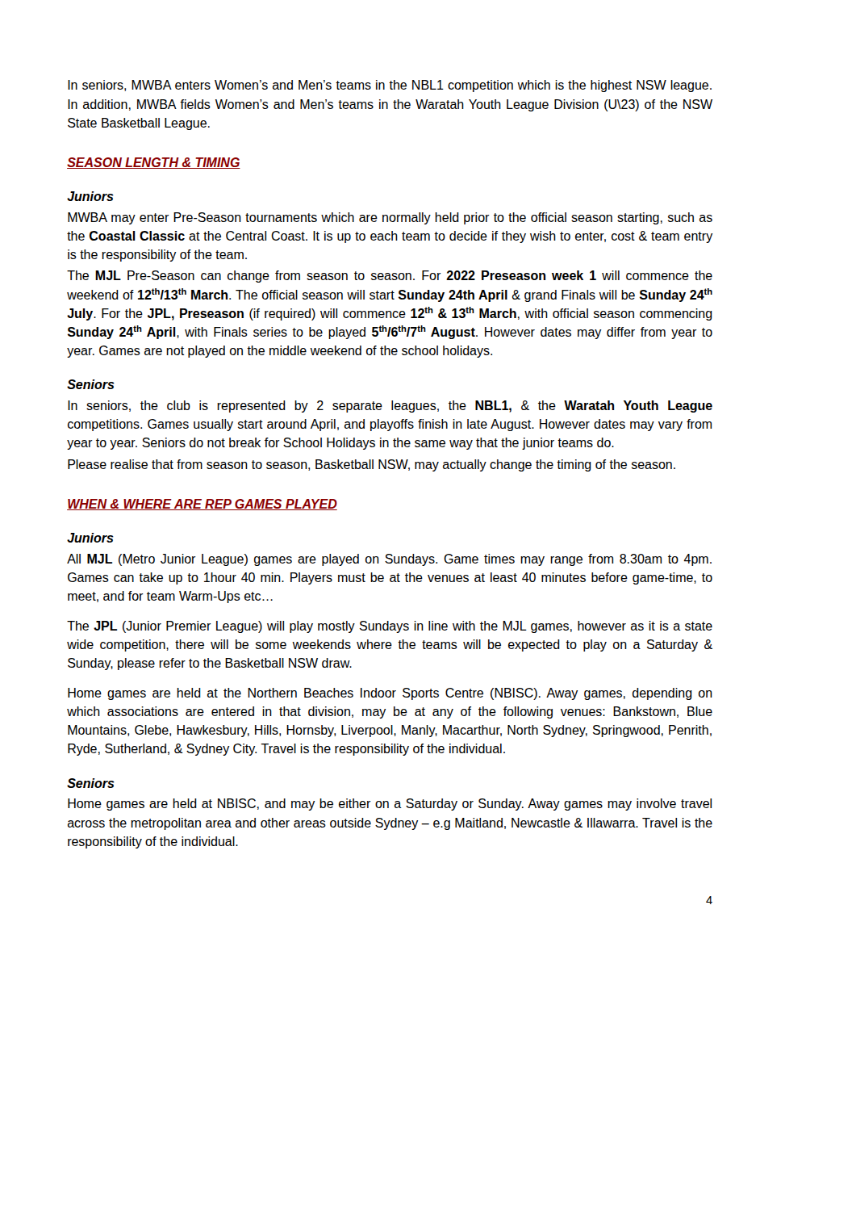In seniors, MWBA enters Women’s and Men’s teams in the NBL1 competition which is the highest NSW league. In addition, MWBA fields Women’s and Men’s teams in the Waratah Youth League Division (U\23) of the NSW State Basketball League.
SEASON LENGTH & TIMING
Juniors
MWBA may enter Pre-Season tournaments which are normally held prior to the official season starting, such as the Coastal Classic at the Central Coast. It is up to each team to decide if they wish to enter, cost & team entry is the responsibility of the team.
The MJL Pre-Season can change from season to season. For 2022 Preseason week 1 will commence the weekend of 12th/13th March. The official season will start Sunday 24th April & grand Finals will be Sunday 24th July. For the JPL, Preseason (if required) will commence 12th & 13th March, with official season commencing Sunday 24th April, with Finals series to be played 5th/6th/7th August. However dates may differ from year to year. Games are not played on the middle weekend of the school holidays.
Seniors
In seniors, the club is represented by 2 separate leagues, the NBL1, & the Waratah Youth League competitions. Games usually start around April, and playoffs finish in late August. However dates may vary from year to year. Seniors do not break for School Holidays in the same way that the junior teams do.
Please realise that from season to season, Basketball NSW, may actually change the timing of the season.
WHEN & WHERE ARE REP GAMES PLAYED
Juniors
All MJL (Metro Junior League) games are played on Sundays. Game times may range from 8.30am to 4pm. Games can take up to 1hour 40 min. Players must be at the venues at least 40 minutes before game-time, to meet, and for team Warm-Ups etc…
The JPL (Junior Premier League) will play mostly Sundays in line with the MJL games, however as it is a state wide competition, there will be some weekends where the teams will be expected to play on a Saturday & Sunday, please refer to the Basketball NSW draw.
Home games are held at the Northern Beaches Indoor Sports Centre (NBISC). Away games, depending on which associations are entered in that division, may be at any of the following venues: Bankstown, Blue Mountains, Glebe, Hawkesbury, Hills, Hornsby, Liverpool, Manly, Macarthur, North Sydney, Springwood, Penrith, Ryde, Sutherland, & Sydney City. Travel is the responsibility of the individual.
Seniors
Home games are held at NBISC, and may be either on a Saturday or Sunday. Away games may involve travel across the metropolitan area and other areas outside Sydney – e.g Maitland, Newcastle & Illawarra. Travel is the responsibility of the individual.
4